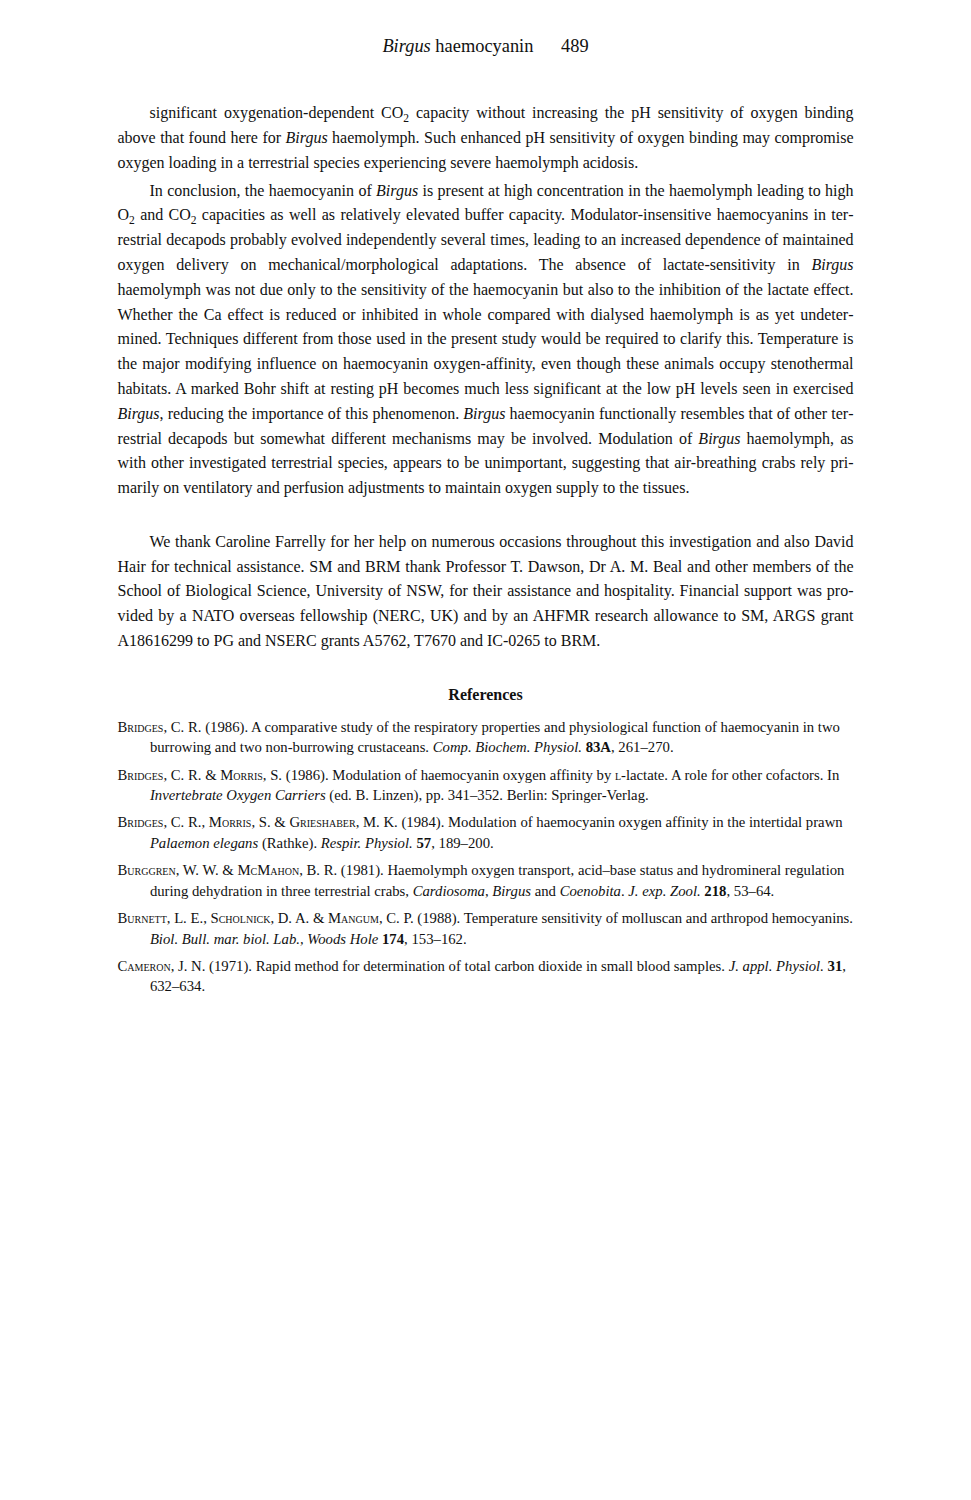Birgus haemocyanin 489
significant oxygenation-dependent CO2 capacity without increasing the pH sensitivity of oxygen binding above that found here for Birgus haemolymph. Such enhanced pH sensitivity of oxygen binding may compromise oxygen loading in a terrestrial species experiencing severe haemolymph acidosis.
In conclusion, the haemocyanin of Birgus is present at high concentration in the haemolymph leading to high O2 and CO2 capacities as well as relatively elevated buffer capacity. Modulator-insensitive haemocyanins in terrestrial decapods probably evolved independently several times, leading to an increased dependence of maintained oxygen delivery on mechanical/morphological adaptations. The absence of lactate-sensitivity in Birgus haemolymph was not due only to the sensitivity of the haemocyanin but also to the inhibition of the lactate effect. Whether the Ca effect is reduced or inhibited in whole compared with dialysed haemolymph is as yet undetermined. Techniques different from those used in the present study would be required to clarify this. Temperature is the major modifying influence on haemocyanin oxygen-affinity, even though these animals occupy stenothermal habitats. A marked Bohr shift at resting pH becomes much less significant at the low pH levels seen in exercised Birgus, reducing the importance of this phenomenon. Birgus haemocyanin functionally resembles that of other terrestrial decapods but somewhat different mechanisms may be involved. Modulation of Birgus haemolymph, as with other investigated terrestrial species, appears to be unimportant, suggesting that air-breathing crabs rely primarily on ventilatory and perfusion adjustments to maintain oxygen supply to the tissues.
We thank Caroline Farrelly for her help on numerous occasions throughout this investigation and also David Hair for technical assistance. SM and BRM thank Professor T. Dawson, Dr A. M. Beal and other members of the School of Biological Science, University of NSW, for their assistance and hospitality. Financial support was provided by a NATO overseas fellowship (NERC, UK) and by an AHFMR research allowance to SM, ARGS grant A18616299 to PG and NSERC grants A5762, T7670 and IC-0265 to BRM.
References
Bridges, C. R. (1986). A comparative study of the respiratory properties and physiological function of haemocyanin in two burrowing and two non-burrowing crustaceans. Comp. Biochem. Physiol. 83A, 261–270.
Bridges, C. R. & Morris, S. (1986). Modulation of haemocyanin oxygen affinity by l-lactate. A role for other cofactors. In Invertebrate Oxygen Carriers (ed. B. Linzen), pp. 341–352. Berlin: Springer-Verlag.
Bridges, C. R., Morris, S. & Grieshaber, M. K. (1984). Modulation of haemocyanin oxygen affinity in the intertidal prawn Palaemon elegans (Rathke). Respir. Physiol. 57, 189–200.
Burggren, W. W. & McMahon, B. R. (1981). Haemolymph oxygen transport, acid–base status and hydromineral regulation during dehydration in three terrestrial crabs, Cardiosoma, Birgus and Coenobita. J. exp. Zool. 218, 53–64.
Burnett, L. E., Scholnick, D. A. & Mangum, C. P. (1988). Temperature sensitivity of molluscan and arthropod hemocyanins. Biol. Bull. mar. biol. Lab., Woods Hole 174, 153–162.
Cameron, J. N. (1971). Rapid method for determination of total carbon dioxide in small blood samples. J. appl. Physiol. 31, 632–634.